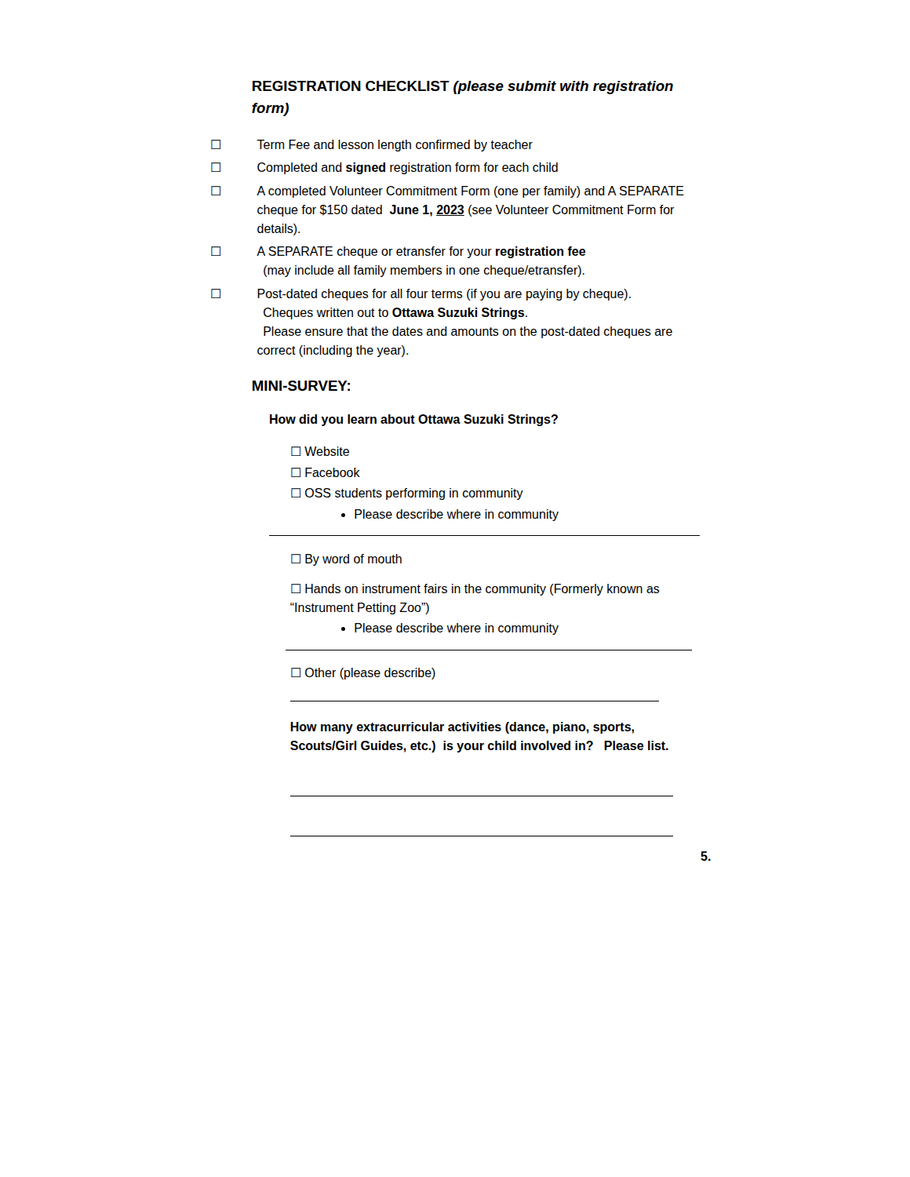REGISTRATION CHECKLIST (please submit with registration form)
☐
Term Fee and lesson length confirmed by teacher
☐
Completed and signed registration form for each child
☐
A completed Volunteer Commitment Form (one per family) and A SEPARATE cheque for $150 dated June 1, 2023 (see Volunteer Commitment Form for details).
☐
A SEPARATE cheque or etransfer for your registration fee
(may include all family members in one cheque/etransfer).
☐
Post-dated cheques for all four terms (if you are paying by cheque).
Cheques written out to Ottawa Suzuki Strings.
Please ensure that the dates and amounts on the post-dated cheques are correct (including the year).
MINI-SURVEY:
How did you learn about Ottawa Suzuki Strings?
☐ Website
☐ Facebook
☐ OSS students performing in community
Please describe where in community
☐ By word of mouth
☐ Hands on instrument fairs in the community (Formerly known as “Instrument Petting Zoo”)
Please describe where in community
☐ Other (please describe)
How many extracurricular activities (dance, piano, sports, Scouts/Girl Guides, etc.) is your child involved in? Please list.
5.